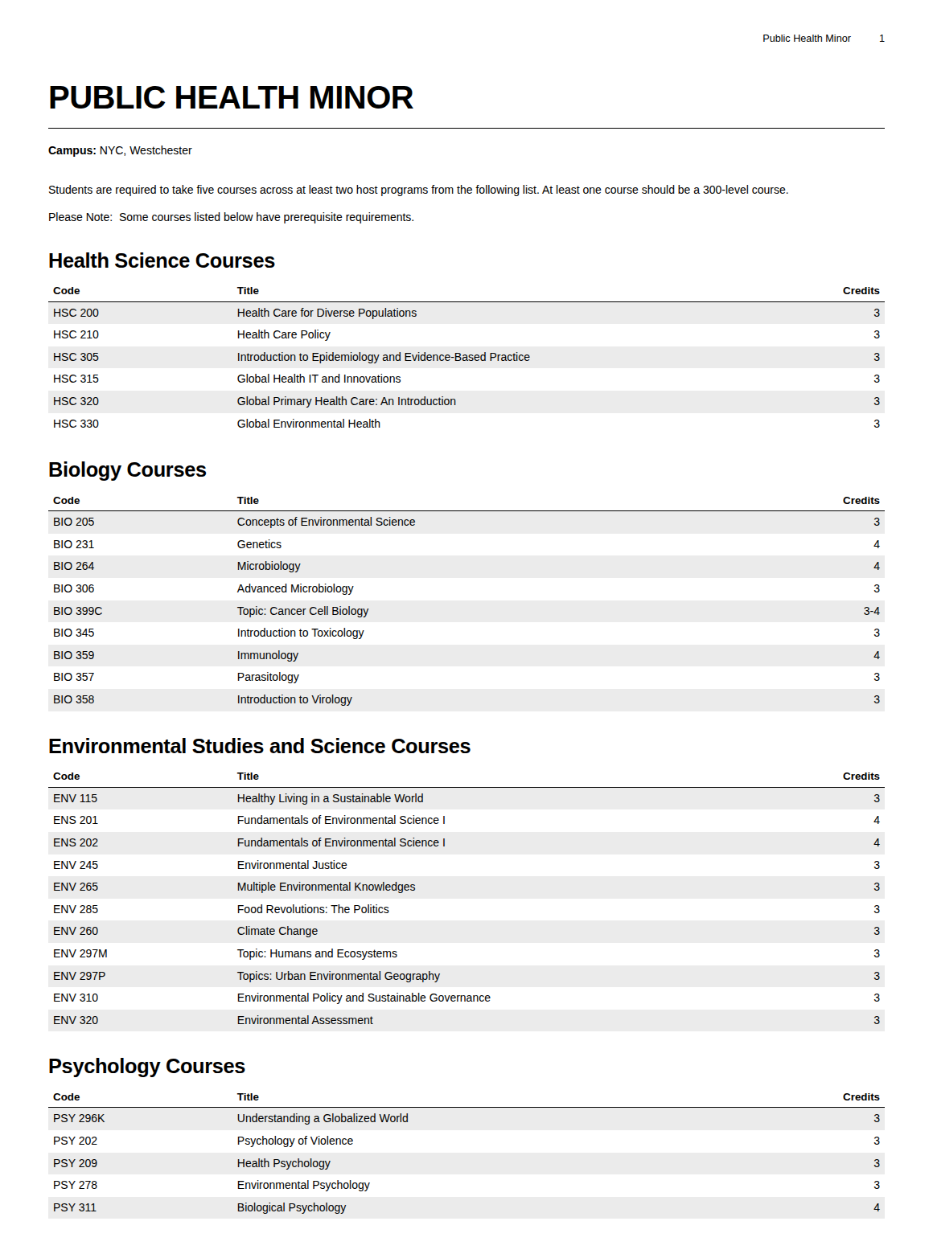Public Health Minor1
Public Health Minor
Campus: NYC, Westchester
Students are required to take five courses across at least two host programs from the following list. At least one course should be a 300-level course.
Please Note: Some courses listed below have prerequisite requirements.
Health Science Courses
| Code | Title | Credits |
| --- | --- | --- |
| HSC 200 | Health Care for Diverse Populations | 3 |
| HSC 210 | Health Care Policy | 3 |
| HSC 305 | Introduction to Epidemiology and Evidence-Based Practice | 3 |
| HSC 315 | Global Health IT and Innovations | 3 |
| HSC 320 | Global Primary Health Care: An Introduction | 3 |
| HSC 330 | Global Environmental Health | 3 |
Biology Courses
| Code | Title | Credits |
| --- | --- | --- |
| BIO 205 | Concepts of Environmental Science | 3 |
| BIO 231 | Genetics | 4 |
| BIO 264 | Microbiology | 4 |
| BIO 306 | Advanced Microbiology | 3 |
| BIO 399C | Topic: Cancer Cell Biology | 3-4 |
| BIO 345 | Introduction to Toxicology | 3 |
| BIO 359 | Immunology | 4 |
| BIO 357 | Parasitology | 3 |
| BIO 358 | Introduction to Virology | 3 |
Environmental Studies and Science Courses
| Code | Title | Credits |
| --- | --- | --- |
| ENV 115 | Healthy Living in a Sustainable World | 3 |
| ENS 201 | Fundamentals of Environmental Science I | 4 |
| ENS 202 | Fundamentals of Environmental Science I | 4 |
| ENV 245 | Environmental Justice | 3 |
| ENV 265 | Multiple Environmental Knowledges | 3 |
| ENV 285 | Food Revolutions: The Politics | 3 |
| ENV 260 | Climate Change | 3 |
| ENV 297M | Topic: Humans and Ecosystems | 3 |
| ENV 297P | Topics: Urban Environmental Geography | 3 |
| ENV 310 | Environmental Policy and Sustainable Governance | 3 |
| ENV 320 | Environmental Assessment | 3 |
Psychology Courses
| Code | Title | Credits |
| --- | --- | --- |
| PSY 296K | Understanding a Globalized World | 3 |
| PSY 202 | Psychology of Violence | 3 |
| PSY 209 | Health Psychology | 3 |
| PSY 278 | Environmental Psychology | 3 |
| PSY 311 | Biological Psychology | 4 |